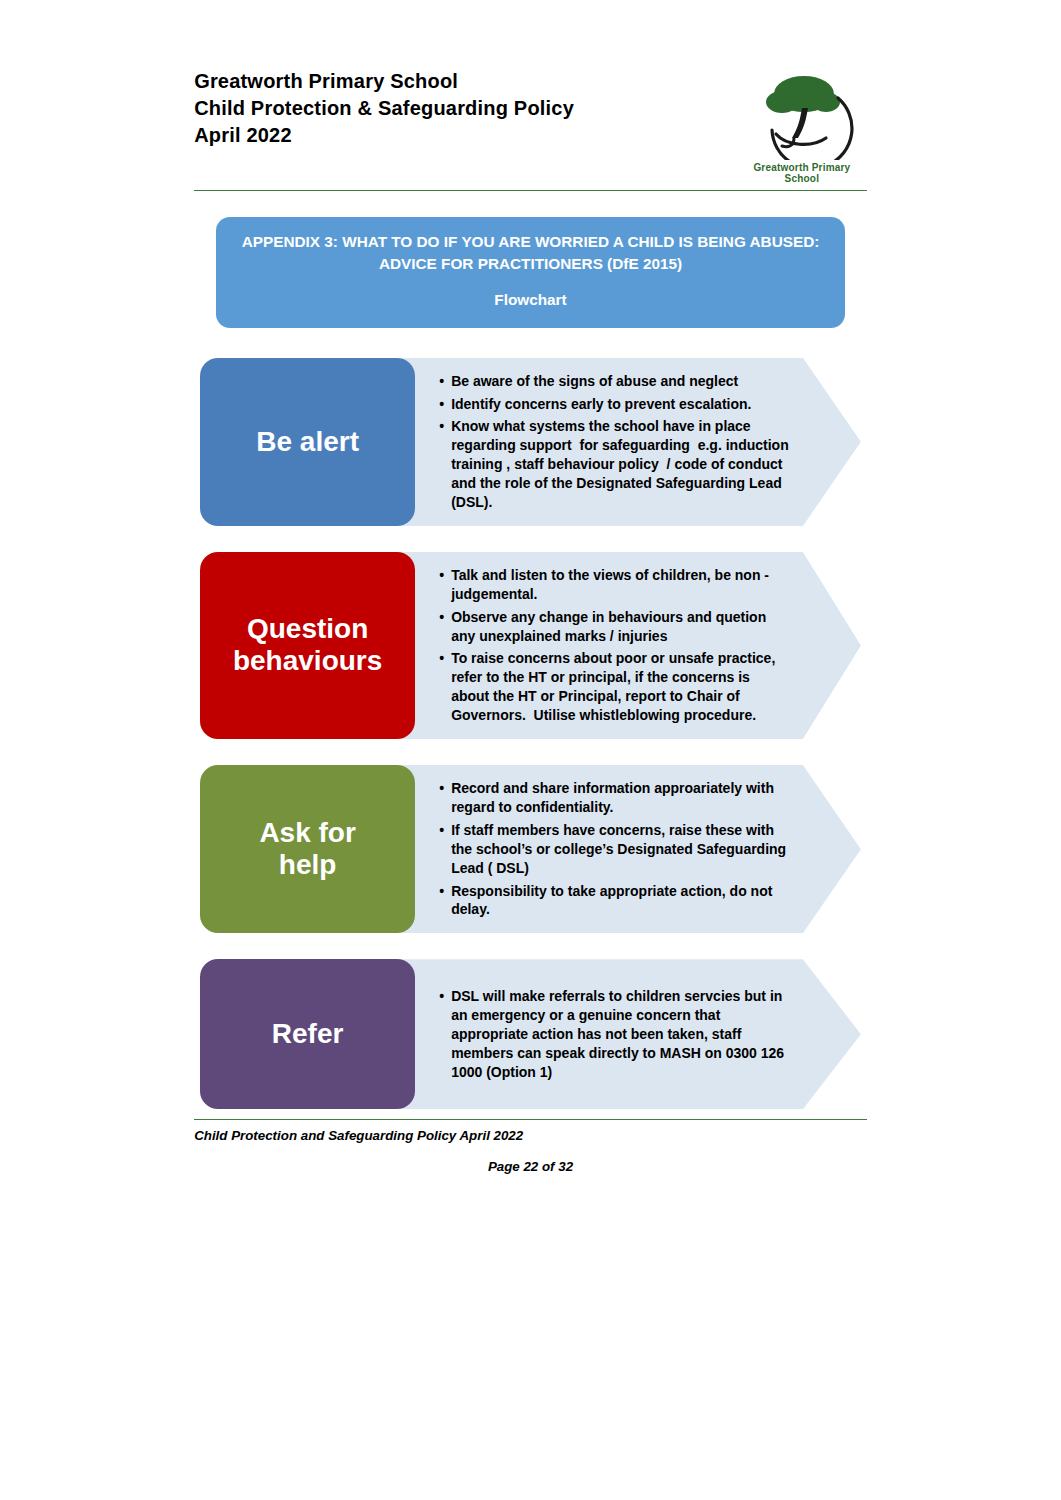Greatworth Primary School
Child Protection & Safeguarding Policy
April 2022
Greatworth Primary School
APPENDIX 3: WHAT TO DO IF YOU ARE WORRIED A CHILD IS BEING ABUSED:
ADVICE FOR PRACTITIONERS (DfE 2015)
Flowchart
Be alert
Be aware of the signs of abuse and neglect
Identify concerns early to prevent escalation.
Know what systems the school have in place regarding support for safeguarding e.g. induction training , staff behaviour policy / code of conduct and the role of the Designated Safeguarding Lead (DSL).
Question
behaviours
Talk and listen to the views of children, be non - judgemental.
Observe any change in behaviours and quetion any unexplained marks / injuries
To raise concerns about poor or unsafe practice, refer to the HT or principal, if the concerns is about the HT or Principal, report to Chair of Governors. Utilise whistleblowing procedure.
Ask for
help
Record and share information approariately with regard to confidentiality.
If staff members have concerns, raise these with the school’s or college’s Designated Safeguarding Lead ( DSL)
Responsibility to take appropriate action, do not delay.
Refer
DSL will make referrals to children servcies but in an emergency or a genuine concern that appropriate action has not been taken, staff members can speak directly to MASH on 0300 126 1000 (Option 1)
Child Protection and Safeguarding Policy April 2022
Page 22 of 32